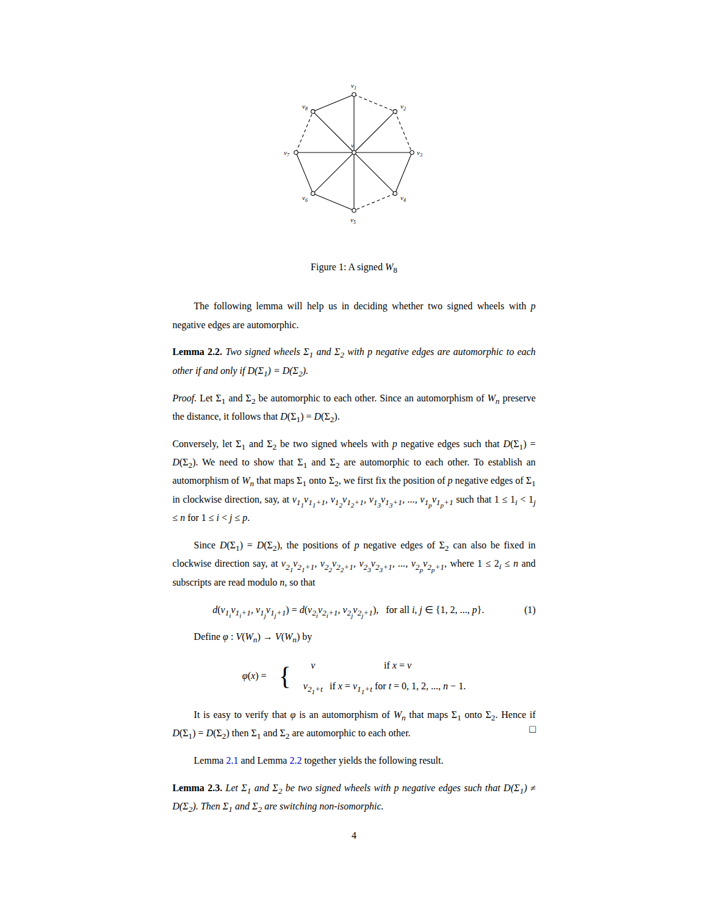v1 v2 v3 v4 v5 v6 v7 v8 v
Figure 1: A signed W8
The following lemma will help us in deciding whether two signed wheels with p negative edges are automorphic.
Lemma 2.2. Two signed wheels Σ1 and Σ2 with p negative edges are automorphic to each other if and only if D(Σ1) = D(Σ2).
Proof. Let Σ1 and Σ2 be automorphic to each other. Since an automorphism of Wn preserve the distance, it follows that D(Σ1) = D(Σ2).
Conversely, let Σ1 and Σ2 be two signed wheels with p negative edges such that D(Σ1) = D(Σ2). We need to show that Σ1 and Σ2 are automorphic to each other. To establish an automorphism of Wn that maps Σ1 onto Σ2, we first fix the position of p negative edges of Σ1 in clockwise direction, say, at v11v11+1, v12v12+1, v13v13+1, ..., v1pv1p+1 such that 1 ≤ 1i < 1j ≤ n for 1 ≤ i < j ≤ p.
Since D(Σ1) = D(Σ2), the positions of p negative edges of Σ2 can also be fixed in clockwise direction say, at v21v21+1, v22v22+1, v23v23+1, ..., v2pv2p+1, where 1 ≤ 2i ≤ n and subscripts are read modulo n, so that
d(v1iv1i+1, v1jv1j+1) = d(v2iv2i+1, v2jv2j+1), for all i, j ∈ {1, 2, ..., p}. (1)
Define φ : V(Wn) → V(Wn) by
| φ ( x ) = | { | v | if x = v |
| v 2 1 +t | if x = v 1 1 +t for t = 0, 1, 2, ..., n − 1. |
It is easy to verify that φ is an automorphism of Wn that maps Σ1 onto Σ2. Hence if D(Σ1) = D(Σ2) then Σ1 and Σ2 are automorphic to each other. □
Lemma 2.1 and Lemma 2.2 together yields the following result.
Lemma 2.3. Let Σ1 and Σ2 be two signed wheels with p negative edges such that D(Σ1) ≠ D(Σ2). Then Σ1 and Σ2 are switching non-isomorphic.
4